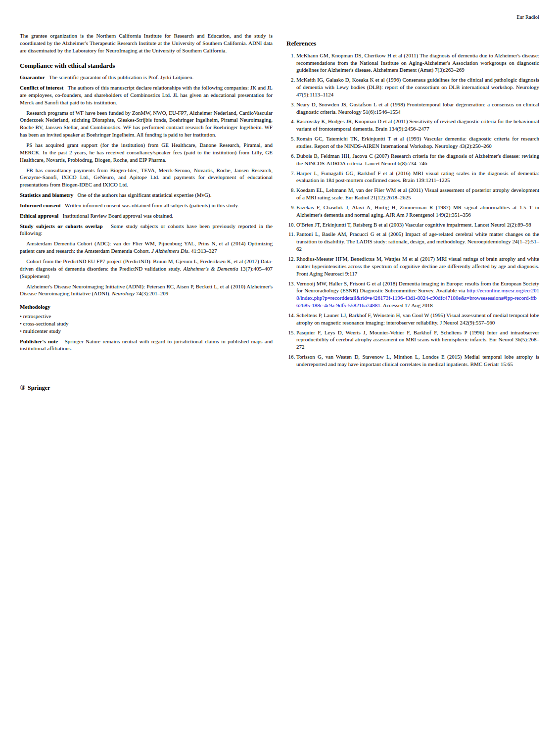Eur Radiol
The grantee organization is the Northern California Institute for Research and Education, and the study is coordinated by the Alzheimer's Therapeutic Research Institute at the University of Southern California. ADNI data are disseminated by the Laboratory for NeuroImaging at the University of Southern California.
Compliance with ethical standards
Guarantor The scientific guarantor of this publication is Prof. Jyrki Lötjönen.
Conflict of interest The authors of this manuscript declare relationships with the following companies: JK and JL are employees, co-founders, and shareholders of Combinostics Ltd. JL has given an educational presentation for Merck and Sanofi that paid to his institution.
Research programs of WF have been funded by ZonMW, NWO, EU-FP7, Alzheimer Nederland, CardioVascular Onderzoek Nederland, stichting Dioraphte, Gieskes-Strijbis fonds, Boehringer Ingelheim, Piramal Neuroimaging, Roche BV, Janssen Stellar, and Combinostics. WF has performed contract research for Boehringer Ingelheim. WF has been an invited speaker at Boehringer Ingelheim. All funding is paid to her institution.
PS has acquired grant support (for the institution) from GE Healthcare, Danone Research, Piramal, and MERCK. In the past 2 years, he has received consultancy/speaker fees (paid to the institution) from Lilly, GE Healthcare, Novartis, Probiodrug, Biogen, Roche, and EIP Pharma.
FB has consultancy payments from Biogen-Idec, TEVA, Merck-Serono, Novartis, Roche, Jansen Research, Genzyme-Sanofi, IXICO Ltd., GeNeuro, and Apitope Ltd. and payments for development of educational presentations from Biogen-IDEC and IXICO Ltd.
Statistics and biometry One of the authors has significant statistical expertise (MvG).
Informed consent Written informed consent was obtained from all subjects (patients) in this study.
Ethical approval Institutional Review Board approval was obtained.
Study subjects or cohorts overlap Some study subjects or cohorts have been previously reported in the following:
Amsterdam Dementia Cohort (ADC): van der Flier WM, Pijnenburg YAL, Prins N, et al (2014) Optimizing patient care and research: the Amsterdam Dementia Cohort. J Alzheimers Dis. 41:313–327
Cohort from the PredictND EU FP7 project (PredictND): Bruun M, Gjerum L, Frederiksen K, et al (2017) Data-driven diagnosis of dementia disorders: the PredictND validation study. Alzheimer's & Dementia 13(7):405–407 (Supplement)
Alzheimer's Disease Neuroimaging Initiative (ADNI): Petersen RC, Aisen P, Beckett L, et al (2010) Alzheimer's Disease Neuroimaging Initiative (ADNI). Neurology 74(3):201–209
Methodology
retrospective
cross-sectional study
multicenter study
Publisher's note Springer Nature remains neutral with regard to jurisdictional claims in published maps and institutional affiliations.
References
McKhann GM, Knopman DS, Chertkow H et al (2011) The diagnosis of dementia due to Alzheimer's disease: recommendations from the National Institute on Aging-Alzheimer's Association workgroups on diagnostic guidelines for Alzheimer's disease. Alzheimers Dement (Amst) 7(3):263–269
McKeith IG, Galasko D, Kosaka K et al (1996) Consensus guidelines for the clinical and pathologic diagnosis of dementia with Lewy bodies (DLB): report of the consortium on DLB international workshop. Neurology 47(5):1113–1124
Neary D, Snowden JS, Gustafson L et al (1998) Frontotemporal lobar degeneration: a consensus on clinical diagnostic criteria. Neurology 51(6):1546–1554
Rascovsky K, Hodges JR, Knopman D et al (2011) Sensitivity of revised diagnostic criteria for the behavioural variant of frontotemporal dementia. Brain 134(9):2456–2477
Román GC, Tatemichi TK, Erkinjuntti T et al (1993) Vascular dementia: diagnostic criteria for research studies. Report of the NINDS-AIREN International Workshop. Neurology 43(2):250–260
Dubois B, Feldman HH, Jacova C (2007) Research criteria for the diagnosis of Alzheimer's disease: revising the NINCDS-ADRDA criteria. Lancet Neurol 6(8):734–746
Harper L, Fumagalli GG, Barkhof F et al (2016) MRI visual rating scales in the diagnosis of dementia: evaluation in 184 post-mortem confirmed cases. Brain 139:1211–1225
Koedam EL, Lehmann M, van der Flier WM et al (2011) Visual assessment of posterior atrophy development of a MRI rating scale. Eur Radiol 21(12):2618–2625
Fazekas F, Chawluk J, Alavi A, Hurtig H, Zimmerman R (1987) MR signal abnormalities at 1.5 T in Alzheimer's dementia and normal aging. AJR Am J Roentgenol 149(2):351–356
O'Brien JT, Erkinjuntti T, Reisberg B et al (2003) Vascular cognitive impairment. Lancet Neurol 2(2):89–98
Pantoni L, Basile AM, Pracucci G et al (2005) Impact of age-related cerebral white matter changes on the transition to disability. The LADIS study: rationale, design, and methodology. Neuroepidemiology 24(1–2):51–62
Rhodius-Meester HFM, Benedictus M, Wattjes M et al (2017) MRI visual ratings of brain atrophy and white matter hyperintensities across the spectrum of cognitive decline are differently affected by age and diagnosis. Front Aging Neurosci 9:117
Vernooij MW, Haller S, Frisoni G et al (2018) Dementia imaging in Europe: results from the European Society for Neuroradiology (ESNR) Diagnostic Subcommittee Survey. Available via http://ecronline.myesr.org/ecr2018/index.php?p=recorddetail&rid=e426173f-1196-43d1-8024-c90dfc47180e&t=browsesessions#ipp-record-ffb62685-188c-4c9a-9df5-558216a74881. Accessed 17 Aug 2018
Scheltens P, Launer LJ, Barkhof F, Weinstein H, van Gool W (1995) Visual assessment of medial temporal lobe atrophy on magnetic resonance imaging: interobserver reliability. J Neurol 242(9):557–560
Pasquier F, Leys D, Weerts J, Mounier-Vehier F, Barkhof F, Scheltens P (1996) Inter and intraobserver reproducibility of cerebral atrophy assessment on MRI scans with hemispheric infarcts. Eur Neurol 36(5):268–272
Torisson G, van Westen D, Stavenow L, Minthon L, Londos E (2015) Medial temporal lobe atrophy is underreported and may have important clinical correlates in medical inpatients. BMC Geriatr 15:65
③ Springer